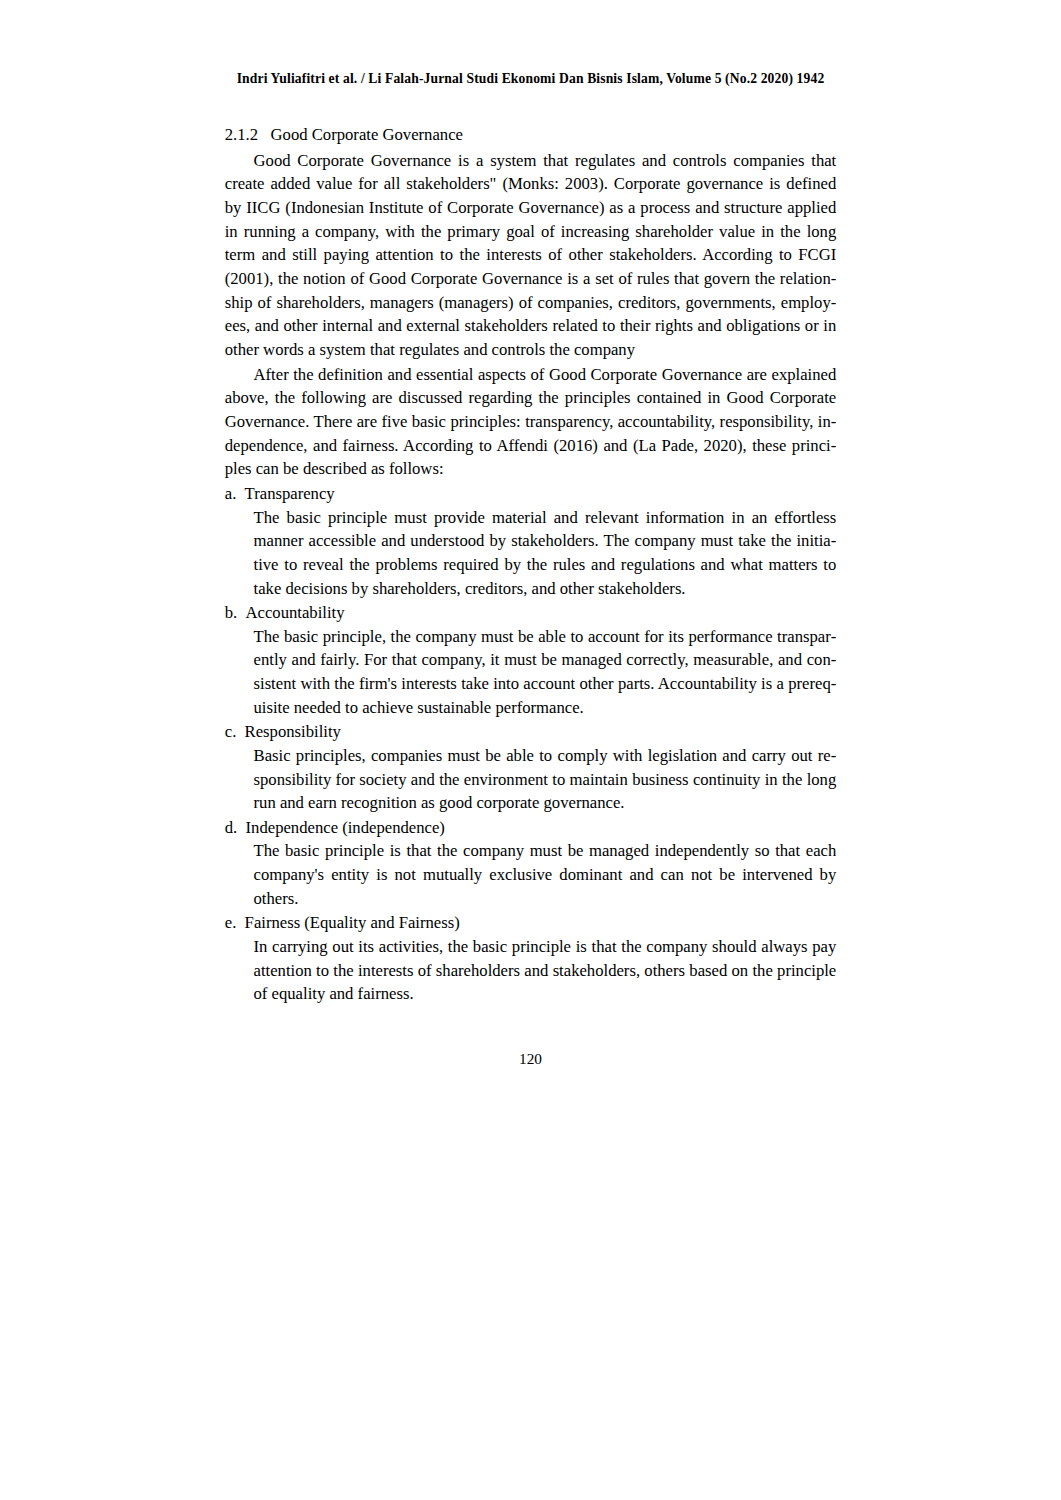Indri Yuliafitri et al. / Li Falah-Jurnal Studi Ekonomi Dan Bisnis Islam, Volume 5 (No.2 2020) 1942
2.1.2 Good Corporate Governance
Good Corporate Governance is a system that regulates and controls companies that create added value for all stakeholders" (Monks: 2003). Corporate governance is defined by IICG (Indonesian Institute of Corporate Governance) as a process and structure applied in running a company, with the primary goal of increasing shareholder value in the long term and still paying attention to the interests of other stakeholders. According to FCGI (2001), the notion of Good Corporate Governance is a set of rules that govern the relationship of shareholders, managers (managers) of companies, creditors, governments, employees, and other internal and external stakeholders related to their rights and obligations or in other words a system that regulates and controls the company
After the definition and essential aspects of Good Corporate Governance are explained above, the following are discussed regarding the principles contained in Good Corporate Governance. There are five basic principles: transparency, accountability, responsibility, independence, and fairness. According to Affendi (2016) and (La Pade, 2020), these principles can be described as follows:
a. Transparency The basic principle must provide material and relevant information in an effortless manner accessible and understood by stakeholders. The company must take the initiative to reveal the problems required by the rules and regulations and what matters to take decisions by shareholders, creditors, and other stakeholders.
b. Accountability The basic principle, the company must be able to account for its performance transparently and fairly. For that company, it must be managed correctly, measurable, and consistent with the firm's interests take into account other parts. Accountability is a prerequisite needed to achieve sustainable performance.
c. Responsibility Basic principles, companies must be able to comply with legislation and carry out responsibility for society and the environment to maintain business continuity in the long run and earn recognition as good corporate governance.
d. Independence (independence) The basic principle is that the company must be managed independently so that each company's entity is not mutually exclusive dominant and can not be intervened by others.
e. Fairness (Equality and Fairness) In carrying out its activities, the basic principle is that the company should always pay attention to the interests of shareholders and stakeholders, others based on the principle of equality and fairness.
120